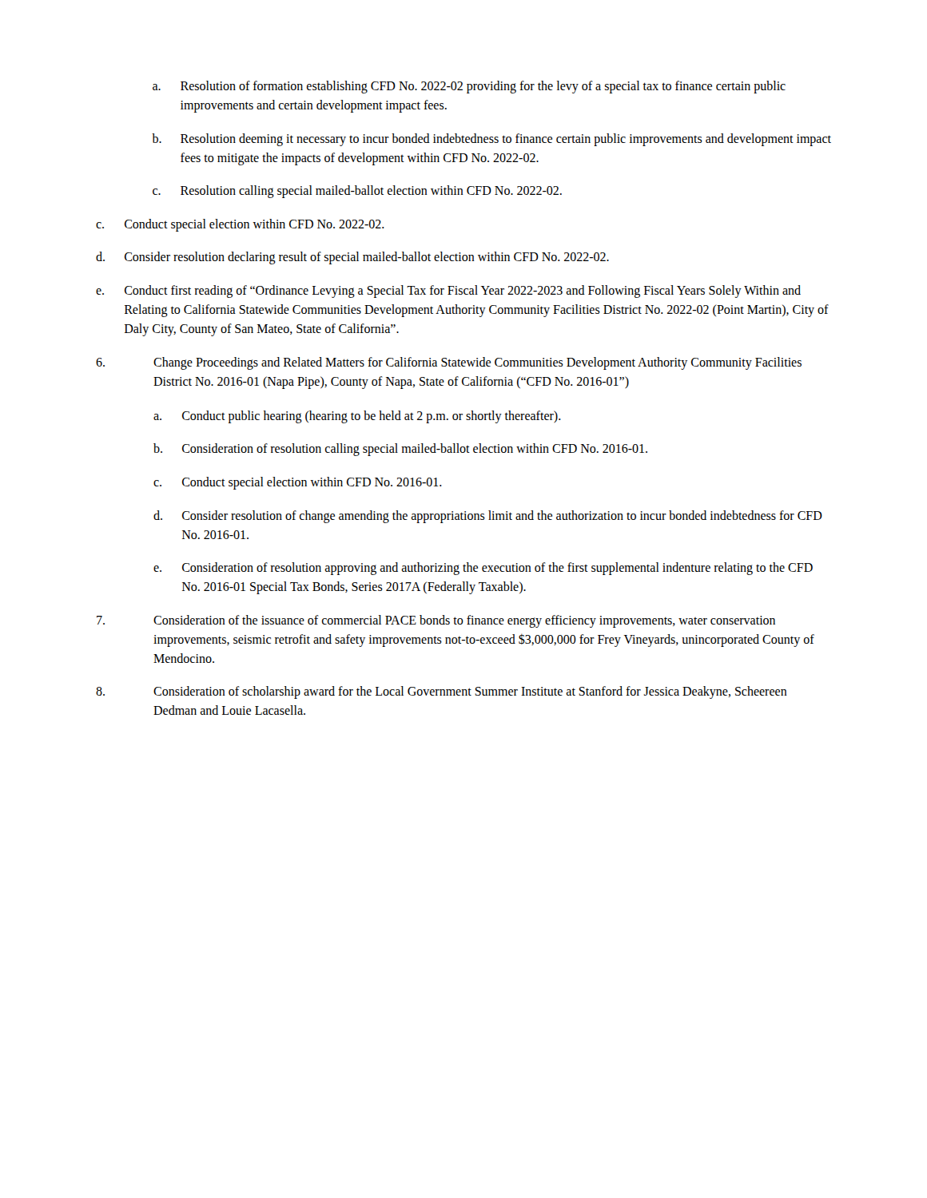a. Resolution of formation establishing CFD No. 2022-02 providing for the levy of a special tax to finance certain public improvements and certain development impact fees.
b. Resolution deeming it necessary to incur bonded indebtedness to finance certain public improvements and development impact fees to mitigate the impacts of development within CFD No. 2022-02.
c. Resolution calling special mailed-ballot election within CFD No. 2022-02.
c. Conduct special election within CFD No. 2022-02.
d. Consider resolution declaring result of special mailed-ballot election within CFD No. 2022-02.
e. Conduct first reading of “Ordinance Levying a Special Tax for Fiscal Year 2022-2023 and Following Fiscal Years Solely Within and Relating to California Statewide Communities Development Authority Community Facilities District No. 2022-02 (Point Martin), City of Daly City, County of San Mateo, State of California”.
6.
Change Proceedings and Related Matters for California Statewide Communities Development Authority Community Facilities District No. 2016-01 (Napa Pipe), County of Napa, State of California (“CFD No. 2016-01”)
a. Conduct public hearing (hearing to be held at 2 p.m. or shortly thereafter).
b. Consideration of resolution calling special mailed-ballot election within CFD No. 2016-01.
c. Conduct special election within CFD No. 2016-01.
d. Consider resolution of change amending the appropriations limit and the authorization to incur bonded indebtedness for CFD No. 2016-01.
e. Consideration of resolution approving and authorizing the execution of the first supplemental indenture relating to the CFD No. 2016-01 Special Tax Bonds, Series 2017A (Federally Taxable).
7. Consideration of the issuance of commercial PACE bonds to finance energy efficiency improvements, water conservation improvements, seismic retrofit and safety improvements not-to-exceed $3,000,000 for Frey Vineyards, unincorporated County of Mendocino.
8. Consideration of scholarship award for the Local Government Summer Institute at Stanford for Jessica Deakyne, Scheereen Dedman and Louie Lacasella.